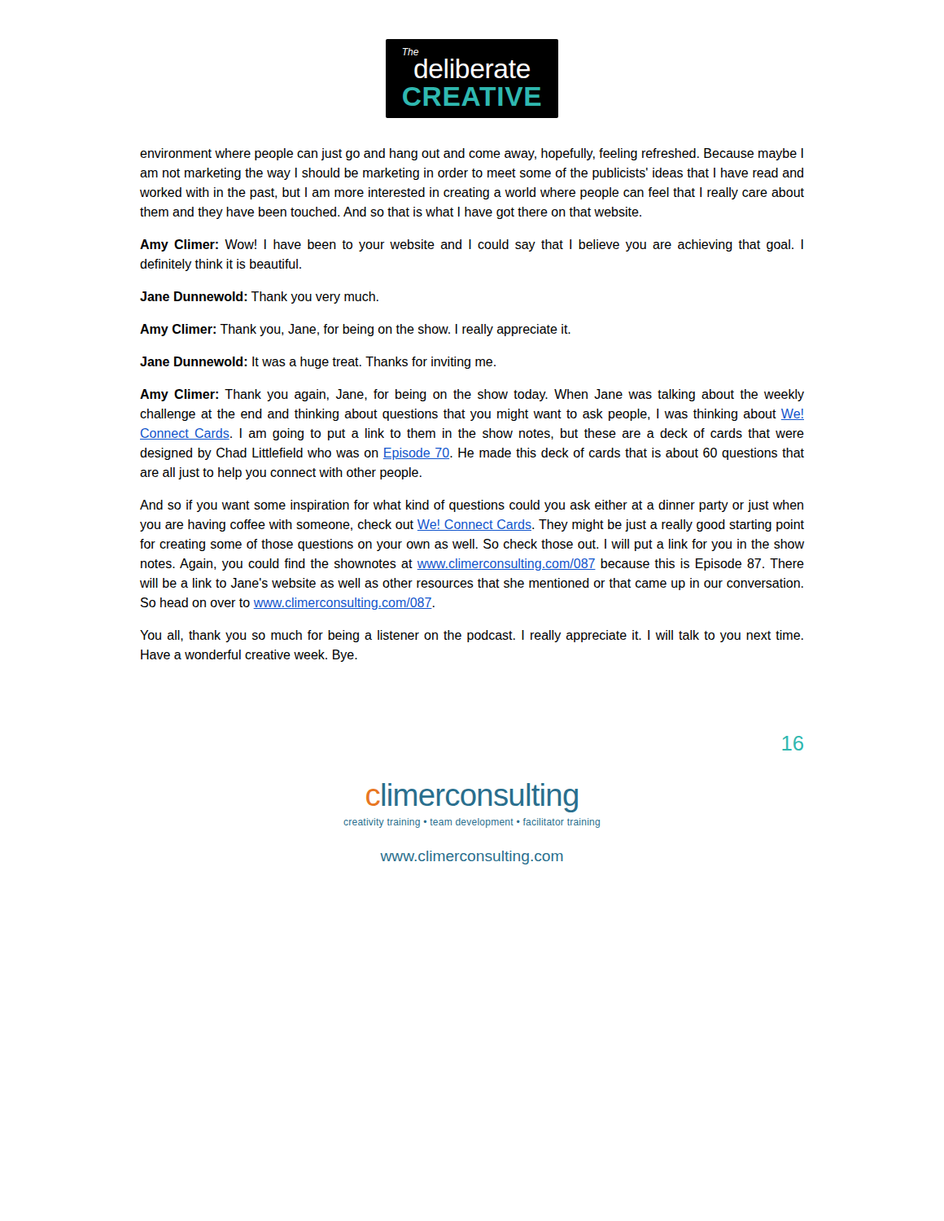The deliberate CREATIVE
environment where people can just go and hang out and come away, hopefully, feeling refreshed. Because maybe I am not marketing the way I should be marketing in order to meet some of the publicists' ideas that I have read and worked with in the past, but I am more interested in creating a world where people can feel that I really care about them and they have been touched. And so that is what I have got there on that website.
Amy Climer: Wow! I have been to your website and I could say that I believe you are achieving that goal. I definitely think it is beautiful.
Jane Dunnewold: Thank you very much.
Amy Climer: Thank you, Jane, for being on the show. I really appreciate it.
Jane Dunnewold: It was a huge treat. Thanks for inviting me.
Amy Climer: Thank you again, Jane, for being on the show today. When Jane was talking about the weekly challenge at the end and thinking about questions that you might want to ask people, I was thinking about We! Connect Cards. I am going to put a link to them in the show notes, but these are a deck of cards that were designed by Chad Littlefield who was on Episode 70. He made this deck of cards that is about 60 questions that are all just to help you connect with other people.
And so if you want some inspiration for what kind of questions could you ask either at a dinner party or just when you are having coffee with someone, check out We! Connect Cards. They might be just a really good starting point for creating some of those questions on your own as well. So check those out. I will put a link for you in the show notes. Again, you could find the shownotes at www.climerconsulting.com/087 because this is Episode 87. There will be a link to Jane's website as well as other resources that she mentioned or that came up in our conversation. So head on over to www.climerconsulting.com/087.
You all, thank you so much for being a listener on the podcast. I really appreciate it. I will talk to you next time. Have a wonderful creative week. Bye.
16
climerconsulting
creativity training • team development • facilitator training
www.climerconsulting.com